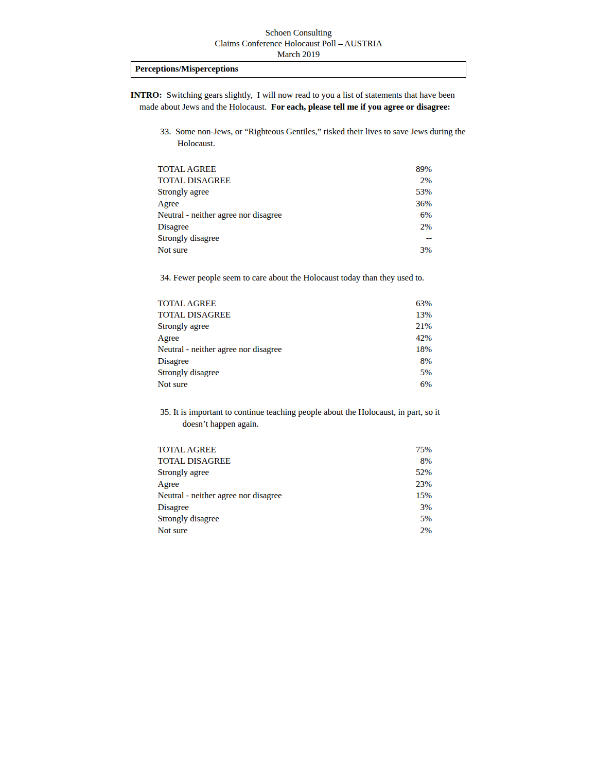Schoen Consulting
Claims Conference Holocaust Poll – AUSTRIA
March 2019
Perceptions/Misperceptions
INTRO: Switching gears slightly, I will now read to you a list of statements that have been made about Jews and the Holocaust. For each, please tell me if you agree or disagree:
33. Some non-Jews, or “Righteous Gentiles,” risked their lives to save Jews during the Holocaust.
| TOTAL AGREE | 89% |
| TOTAL DISAGREE | 2% |
| Strongly agree | 53% |
| Agree | 36% |
| Neutral - neither agree nor disagree | 6% |
| Disagree | 2% |
| Strongly disagree | -- |
| Not sure | 3% |
34. Fewer people seem to care about the Holocaust today than they used to.
| TOTAL AGREE | 63% |
| TOTAL DISAGREE | 13% |
| Strongly agree | 21% |
| Agree | 42% |
| Neutral - neither agree nor disagree | 18% |
| Disagree | 8% |
| Strongly disagree | 5% |
| Not sure | 6% |
35. It is important to continue teaching people about the Holocaust, in part, so it doesn’t happen again.
| TOTAL AGREE | 75% |
| TOTAL DISAGREE | 8% |
| Strongly agree | 52% |
| Agree | 23% |
| Neutral - neither agree nor disagree | 15% |
| Disagree | 3% |
| Strongly disagree | 5% |
| Not sure | 2% |